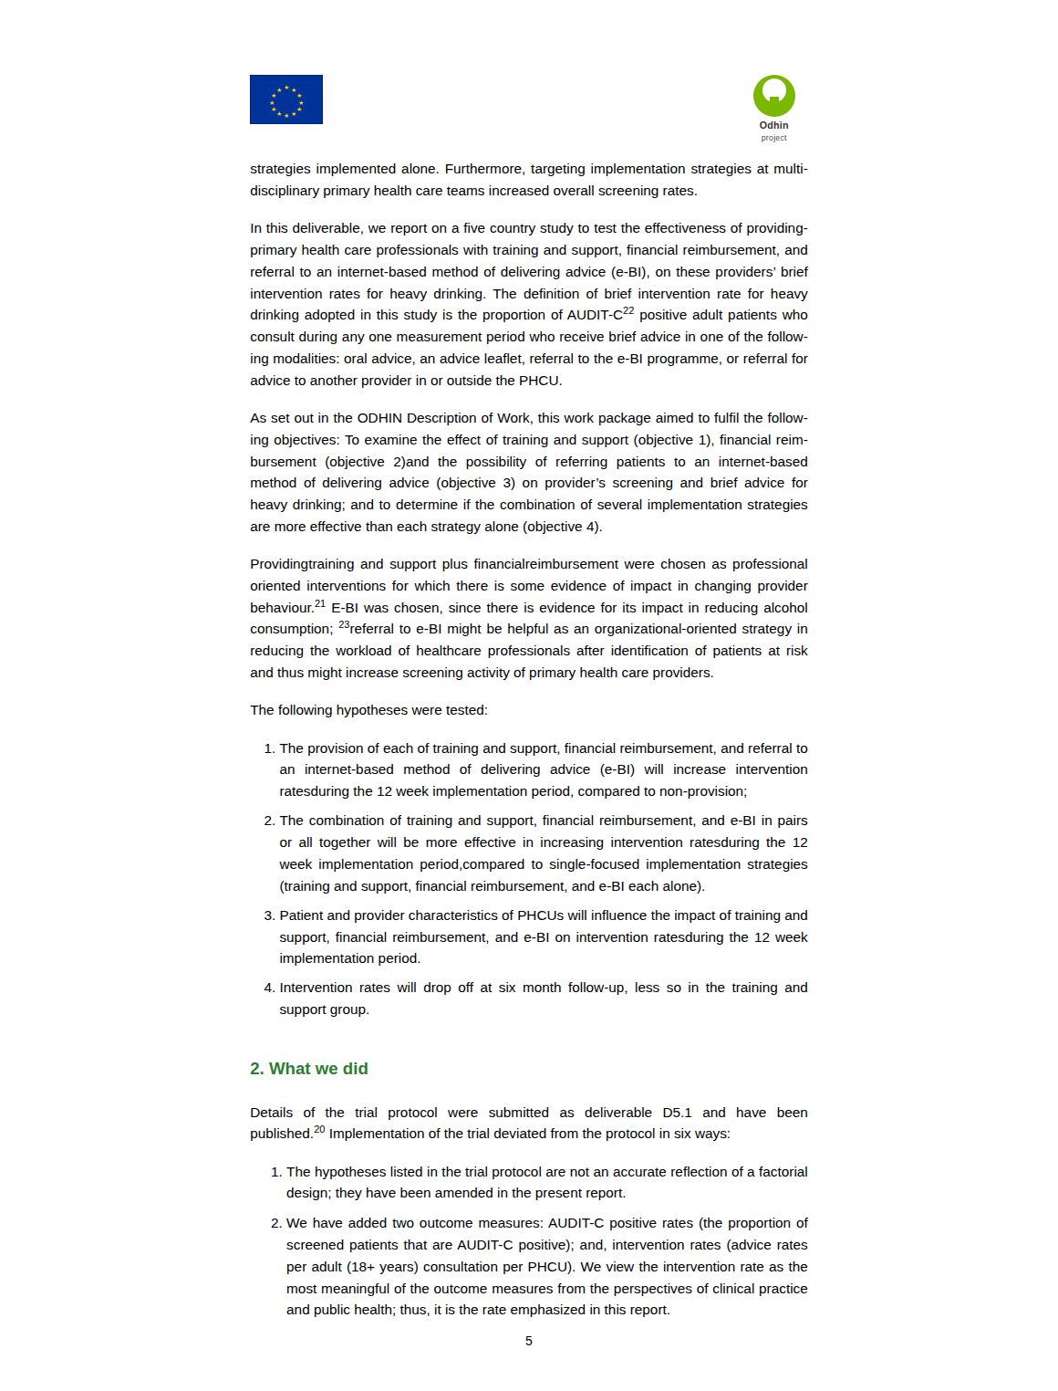★ ★ ★ ★ ★ ★ ★ ★ ★ ★ ★ ★
Odhinproject
strategies implemented alone. Furthermore, targeting implementation strategies at multidisciplinary primary health care teams increased overall screening rates.
In this deliverable, we report on a five country study to test the effectiveness of providingprimary health care professionals with training and support, financial reimbursement, and referral to an internet-based method of delivering advice (e-BI), on these providers’ brief intervention rates for heavy drinking. The definition of brief intervention rate for heavy drinking adopted in this study is the proportion of AUDIT-C22 positive adult patients who consult during any one measurement period who receive brief advice in one of the following modalities: oral advice, an advice leaflet, referral to the e-BI programme, or referral for advice to another provider in or outside the PHCU.
As set out in the ODHIN Description of Work, this work package aimed to fulfil the following objectives: To examine the effect of training and support (objective 1), financial reimbursement (objective 2)and the possibility of referring patients to an internet-based method of delivering advice (objective 3) on provider’s screening and brief advice for heavy drinking; and to determine if the combination of several implementation strategies are more effective than each strategy alone (objective 4).
Providingtraining and support plus financialreimbursement were chosen as professional oriented interventions for which there is some evidence of impact in changing provider behaviour.21 E-BI was chosen, since there is evidence for its impact in reducing alcohol consumption; 23referral to e-BI might be helpful as an organizational-oriented strategy in reducing the workload of healthcare professionals after identification of patients at risk and thus might increase screening activity of primary health care providers.
The following hypotheses were tested:
The provision of each of training and support, financial reimbursement, and referral to an internet-based method of delivering advice (e-BI) will increase intervention ratesduring the 12 week implementation period, compared to non-provision;
The combination of training and support, financial reimbursement, and e-BI in pairs or all together will be more effective in increasing intervention ratesduring the 12 week implementation period,compared to single-focused implementation strategies (training and support, financial reimbursement, and e-BI each alone).
Patient and provider characteristics of PHCUs will influence the impact of training and support, financial reimbursement, and e-BI on intervention ratesduring the 12 week implementation period.
Intervention rates will drop off at six month follow-up, less so in the training and support group.
2. What we did
Details of the trial protocol were submitted as deliverable D5.1 and have been published.20 Implementation of the trial deviated from the protocol in six ways:
The hypotheses listed in the trial protocol are not an accurate reflection of a factorial design; they have been amended in the present report.
We have added two outcome measures: AUDIT-C positive rates (the proportion of screened patients that are AUDIT-C positive); and, intervention rates (advice rates per adult (18+ years) consultation per PHCU). We view the intervention rate as the most meaningful of the outcome measures from the perspectives of clinical practice and public health; thus, it is the rate emphasized in this report.
5